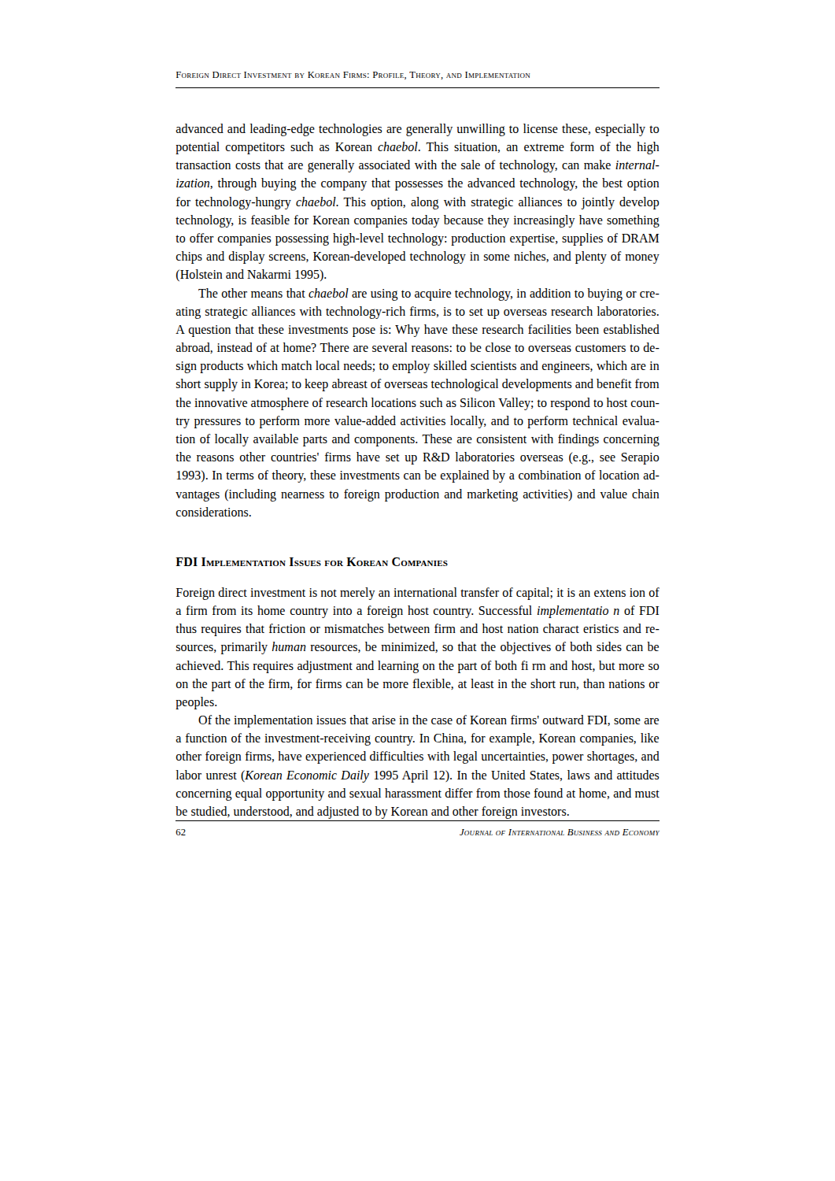Foreign Direct Investment by Korean Firms: Profile, Theory, and Implementation
advanced and leading-edge technologies are generally unwilling to license these, especially to potential competitors such as Korean chaebol. This situation, an extreme form of the high transaction costs that are generally associated with the sale of technology, can make internalization, through buying the company that possesses the advanced technology, the best option for technology-hungry chaebol. This option, along with strategic alliances to jointly develop technology, is feasible for Korean companies today because they increasingly have something to offer companies possessing high-level technology: production expertise, supplies of DRAM chips and display screens, Korean-developed technology in some niches, and plenty of money (Holstein and Nakarmi 1995).
The other means that chaebol are using to acquire technology, in addition to buying or creating strategic alliances with technology-rich firms, is to set up overseas research laboratories. A question that these investments pose is: Why have these research facilities been established abroad, instead of at home? There are several reasons: to be close to overseas customers to design products which match local needs; to employ skilled scientists and engineers, which are in short supply in Korea; to keep abreast of overseas technological developments and benefit from the innovative atmosphere of research locations such as Silicon Valley; to respond to host country pressures to perform more value-added activities locally, and to perform technical evaluation of locally available parts and components. These are consistent with findings concerning the reasons other countries' firms have set up R&D laboratories overseas (e.g., see Serapio 1993). In terms of theory, these investments can be explained by a combination of location advantages (including nearness to foreign production and marketing activities) and value chain considerations.
FDI Implementation Issues for Korean Companies
Foreign direct investment is not merely an international transfer of capital; it is an extens ion of a firm from its home country into a foreign host country. Successful implementatio n of FDI thus requires that friction or mismatches between firm and host nation charact eristics and resources, primarily human resources, be minimized, so that the objectives of both sides can be achieved. This requires adjustment and learning on the part of both fi rm and host, but more so on the part of the firm, for firms can be more flexible, at least in the short run, than nations or peoples.
Of the implementation issues that arise in the case of Korean firms' outward FDI, some are a function of the investment-receiving country. In China, for example, Korean companies, like other foreign firms, have experienced difficulties with legal uncertainties, power shortages, and labor unrest (Korean Economic Daily 1995 April 12). In the United States, laws and attitudes concerning equal opportunity and sexual harassment differ from those found at home, and must be studied, understood, and adjusted to by Korean and other foreign investors.
62 Journal of International Business and Economy